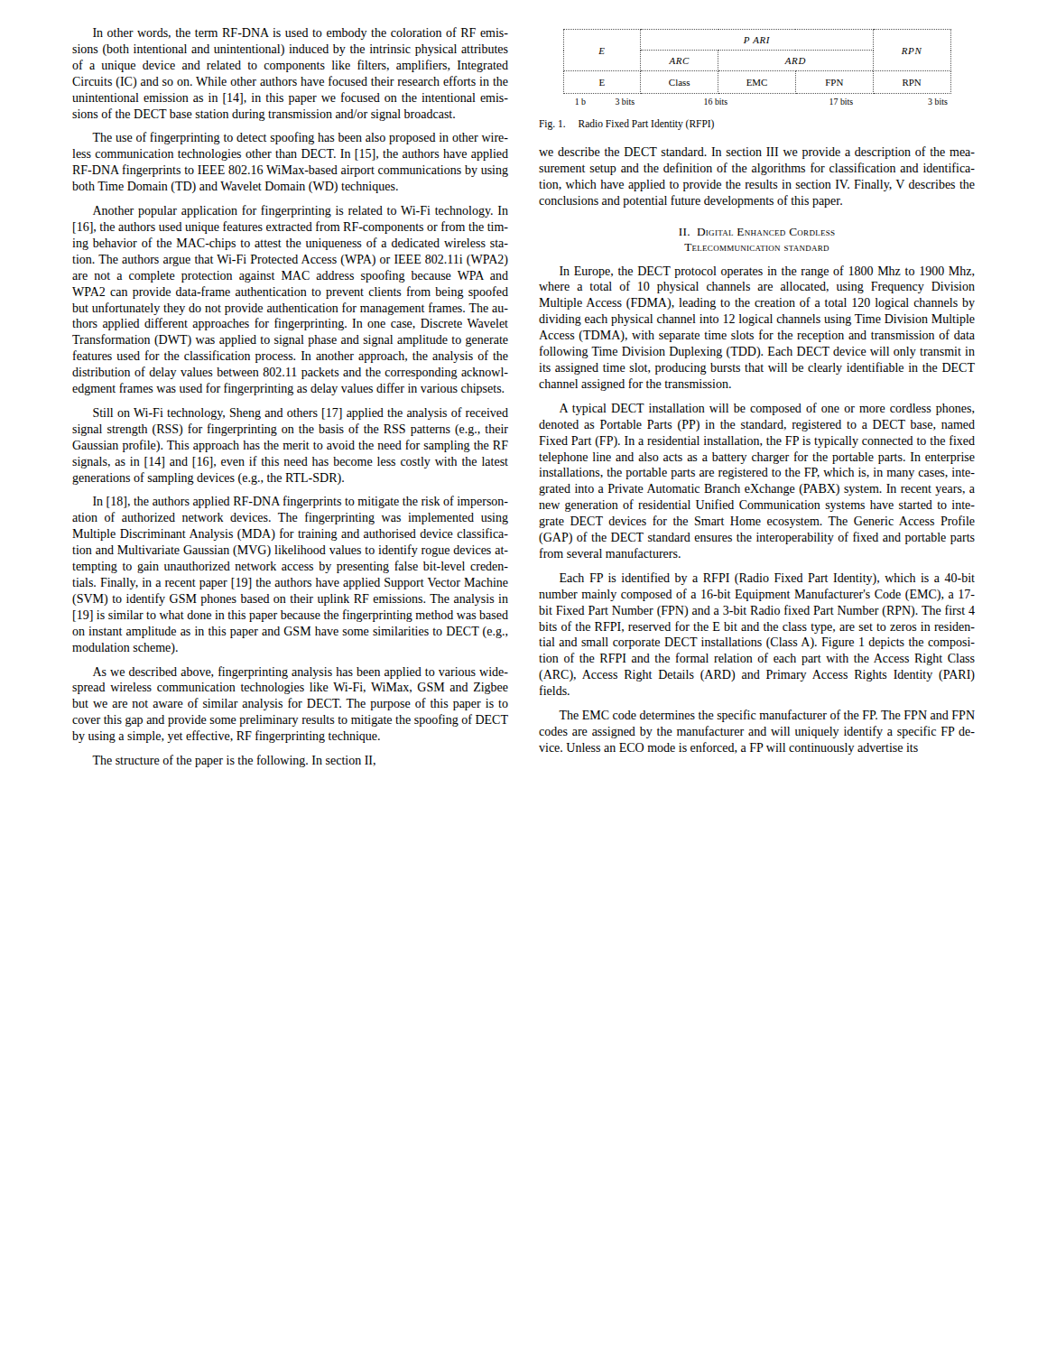In other words, the term RF-DNA is used to embody the coloration of RF emissions (both intentional and unintentional) induced by the intrinsic physical attributes of a unique device and related to components like filters, amplifiers, Integrated Circuits (IC) and so on. While other authors have focused their research efforts in the unintentional emission as in [14], in this paper we focused on the intentional emissions of the DECT base station during transmission and/or signal broadcast.
The use of fingerprinting to detect spoofing has been also proposed in other wireless communication technologies other than DECT. In [15], the authors have applied RF-DNA fingerprints to IEEE 802.16 WiMax-based airport communications by using both Time Domain (TD) and Wavelet Domain (WD) techniques.
Another popular application for fingerprinting is related to Wi-Fi technology. In [16], the authors used unique features extracted from RF-components or from the timing behavior of the MAC-chips to attest the uniqueness of a dedicated wireless station. The authors argue that Wi-Fi Protected Access (WPA) or IEEE 802.11i (WPA2) are not a complete protection against MAC address spoofing because WPA and WPA2 can provide data-frame authentication to prevent clients from being spoofed but unfortunately they do not provide authentication for management frames. The authors applied different approaches for fingerprinting. In one case, Discrete Wavelet Transformation (DWT) was applied to signal phase and signal amplitude to generate features used for the classification process. In another approach, the analysis of the distribution of delay values between 802.11 packets and the corresponding acknowledgment frames was used for fingerprinting as delay values differ in various chipsets.
Still on Wi-Fi technology, Sheng and others [17] applied the analysis of received signal strength (RSS) for fingerprinting on the basis of the RSS patterns (e.g., their Gaussian profile). This approach has the merit to avoid the need for sampling the RF signals, as in [14] and [16], even if this need has become less costly with the latest generations of sampling devices (e.g., the RTL-SDR).
In [18], the authors applied RF-DNA fingerprints to mitigate the risk of impersonation of authorized network devices. The fingerprinting was implemented using Multiple Discriminant Analysis (MDA) for training and authorised device classification and Multivariate Gaussian (MVG) likelihood values to identify rogue devices attempting to gain unauthorized network access by presenting false bit-level credentials. Finally, in a recent paper [19] the authors have applied Support Vector Machine (SVM) to identify GSM phones based on their uplink RF emissions. The analysis in [19] is similar to what done in this paper because the fingerprinting method was based on instant amplitude as in this paper and GSM have some similarities to DECT (e.g., modulation scheme).
As we described above, fingerprinting analysis has been applied to various widespread wireless communication technologies like Wi-Fi, WiMax, GSM and Zigbee but we are not aware of similar analysis for DECT. The purpose of this paper is to cover this gap and provide some preliminary results to mitigate the spoofing of DECT by using a simple, yet effective, RF fingerprinting technique.
The structure of the paper is the following. In section II,
| E | P ARI | RPN |
| ARC | ARD |
| E | Class | EMC | FPN | RPN |
1 b 3 bits 16 bits 17 bits 3 bits
Fig. 1. Radio Fixed Part Identity (RFPI)
we describe the DECT standard. In section III we provide a description of the measurement setup and the definition of the algorithms for classification and identification, which have applied to provide the results in section IV. Finally, V describes the conclusions and potential future developments of this paper.
II. Digital Enhanced Cordless
Telecommunication standard
In Europe, the DECT protocol operates in the range of 1800 Mhz to 1900 Mhz, where a total of 10 physical channels are allocated, using Frequency Division Multiple Access (FDMA), leading to the creation of a total 120 logical channels by dividing each physical channel into 12 logical channels using Time Division Multiple Access (TDMA), with separate time slots for the reception and transmission of data following Time Division Duplexing (TDD). Each DECT device will only transmit in its assigned time slot, producing bursts that will be clearly identifiable in the DECT channel assigned for the transmission.
A typical DECT installation will be composed of one or more cordless phones, denoted as Portable Parts (PP) in the standard, registered to a DECT base, named Fixed Part (FP). In a residential installation, the FP is typically connected to the fixed telephone line and also acts as a battery charger for the portable parts. In enterprise installations, the portable parts are registered to the FP, which is, in many cases, integrated into a Private Automatic Branch eXchange (PABX) system. In recent years, a new generation of residential Unified Communication systems have started to integrate DECT devices for the Smart Home ecosystem. The Generic Access Profile (GAP) of the DECT standard ensures the interoperability of fixed and portable parts from several manufacturers.
Each FP is identified by a RFPI (Radio Fixed Part Identity), which is a 40-bit number mainly composed of a 16-bit Equipment Manufacturer's Code (EMC), a 17-bit Fixed Part Number (FPN) and a 3-bit Radio fixed Part Number (RPN). The first 4 bits of the RFPI, reserved for the E bit and the class type, are set to zeros in residential and small corporate DECT installations (Class A). Figure 1 depicts the composition of the RFPI and the formal relation of each part with the Access Right Class (ARC), Access Right Details (ARD) and Primary Access Rights Identity (PARI) fields.
The EMC code determines the specific manufacturer of the FP. The FPN and FPN codes are assigned by the manufacturer and will uniquely identify a specific FP device. Unless an ECO mode is enforced, a FP will continuously advertise its